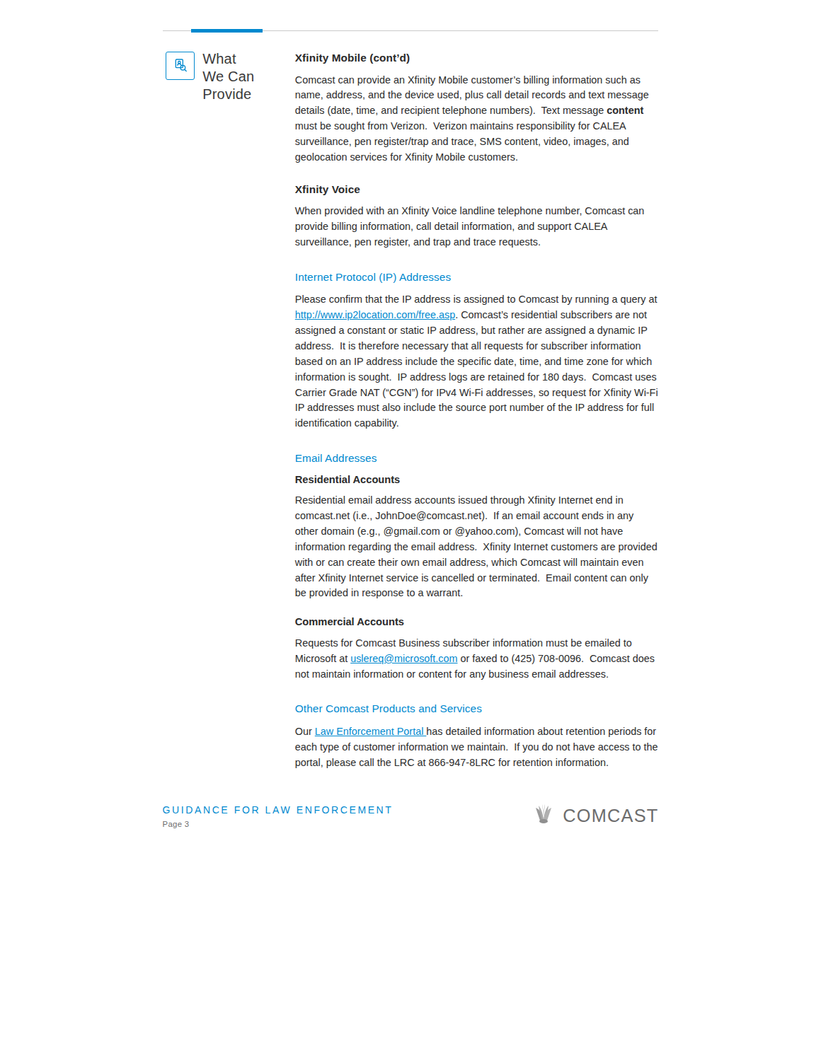What
We Can
Provide
Xfinity Mobile (cont’d)
Comcast can provide an Xfinity Mobile customer’s billing information such as name, address, and the device used, plus call detail records and text message details (date, time, and recipient telephone numbers). Text message content must be sought from Verizon. Verizon maintains responsibility for CALEA surveillance, pen register/trap and trace, SMS content, video, images, and geolocation services for Xfinity Mobile customers.
Xfinity Voice
When provided with an Xfinity Voice landline telephone number, Comcast can provide billing information, call detail information, and support CALEA surveillance, pen register, and trap and trace requests.
Internet Protocol (IP) Addresses
Please confirm that the IP address is assigned to Comcast by running a query at http://www.ip2location.com/free.asp. Comcast’s residential subscribers are not assigned a constant or static IP address, but rather are assigned a dynamic IP address. It is therefore necessary that all requests for subscriber information based on an IP address include the specific date, time, and time zone for which information is sought. IP address logs are retained for 180 days. Comcast uses Carrier Grade NAT (“CGN”) for IPv4 Wi-Fi addresses, so request for Xfinity Wi-Fi IP addresses must also include the source port number of the IP address for full identification capability.
Email Addresses
Residential Accounts
Residential email address accounts issued through Xfinity Internet end in comcast.net (i.e., JohnDoe@comcast.net). If an email account ends in any other domain (e.g., @gmail.com or @yahoo.com), Comcast will not have information regarding the email address. Xfinity Internet customers are provided with or can create their own email address, which Comcast will maintain even after Xfinity Internet service is cancelled or terminated. Email content can only be provided in response to a warrant.
Commercial Accounts
Requests for Comcast Business subscriber information must be emailed to Microsoft at uslereq@microsoft.com or faxed to (425) 708-0096. Comcast does not maintain information or content for any business email addresses.
Other Comcast Products and Services
Our Law Enforcement Portal has detailed information about retention periods for each type of customer information we maintain. If you do not have access to the portal, please call the LRC at 866-947-8LRC for retention information.
GUIDANCE FOR LAW ENFORCEMENT Page 3
COMCAST